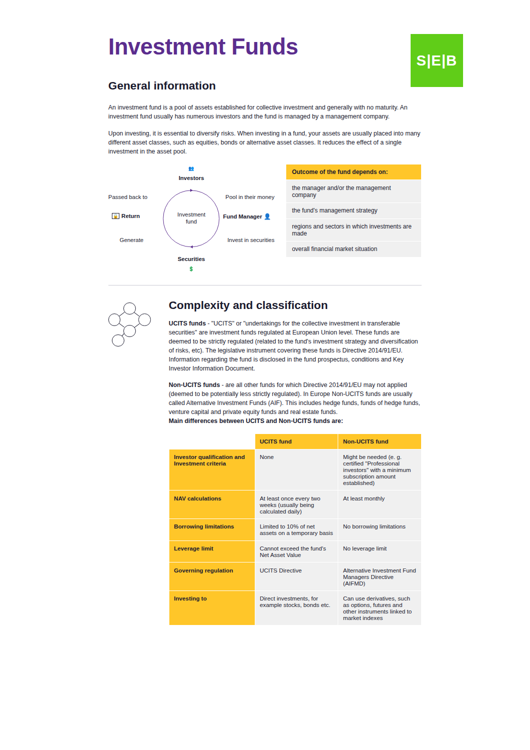S|E|B
Investment Funds
General information
An investment fund is a pool of assets established for collective investment and generally with no maturity. An investment fund usually has numerous investors and the fund is managed by a management company.
Upon investing, it is essential to diversify risks. When investing in a fund, your assets are usually placed into many different asset classes, such as equities, bonds or alternative asset classes. It reduces the effect of a single investment in the asset pool.
👥
Investors
Passed back to
Pool in their money
🔒Return
Fund Manager 👤
Generate
Invest in securities
Securities
💲
Investment
fund
| Outcome of the fund depends on: |
| --- |
| the manager and/or the management company |
| the fund's management strategy |
| regions and sectors in which investments are made |
| overall financial market situation |
Complexity and classification
UCITS funds - "UCITS" or "undertakings for the collective investment in transferable securities" are investment funds regulated at European Union level. These funds are deemed to be strictly regulated (related to the fund's investment strategy and diversification of risks, etc). The legislative instrument covering these funds is Directive 2014/91/EU. Information regarding the fund is disclosed in the fund prospectus, conditions and Key Investor Information Document.
Non-UCITS funds - are all other funds for which Directive 2014/91/EU may not applied (deemed to be potentially less strictly regulated). In Europe Non-UCITS funds are usually called Alternative Investment Funds (AIF). This includes hedge funds, funds of hedge funds, venture capital and private equity funds and real estate funds.
Main differences between UCITS and Non-UCITS funds are:
| | UCITS fund | Non-UCITS fund |
| --- | --- | --- |
| Investor qualification and Investment criteria | None | Might be needed (e. g. certified "Professional investors" with a minimum subscription amount established) |
| NAV calculations | At least once every two weeks (usually being calculated daily) | At least monthly |
| Borrowing limitations | Limited to 10% of net assets on a temporary basis | No borrowing limitations |
| Leverage limit | Cannot exceed the fund's Net Asset Value | No leverage limit |
| Governing regulation | UCITS Directive | Alternative Investment Fund Managers Directive (AIFMD) |
| Investing to | Direct investments, for example stocks, bonds etc. | Can use derivatives, such as options, futures and other instruments linked to market indexes |